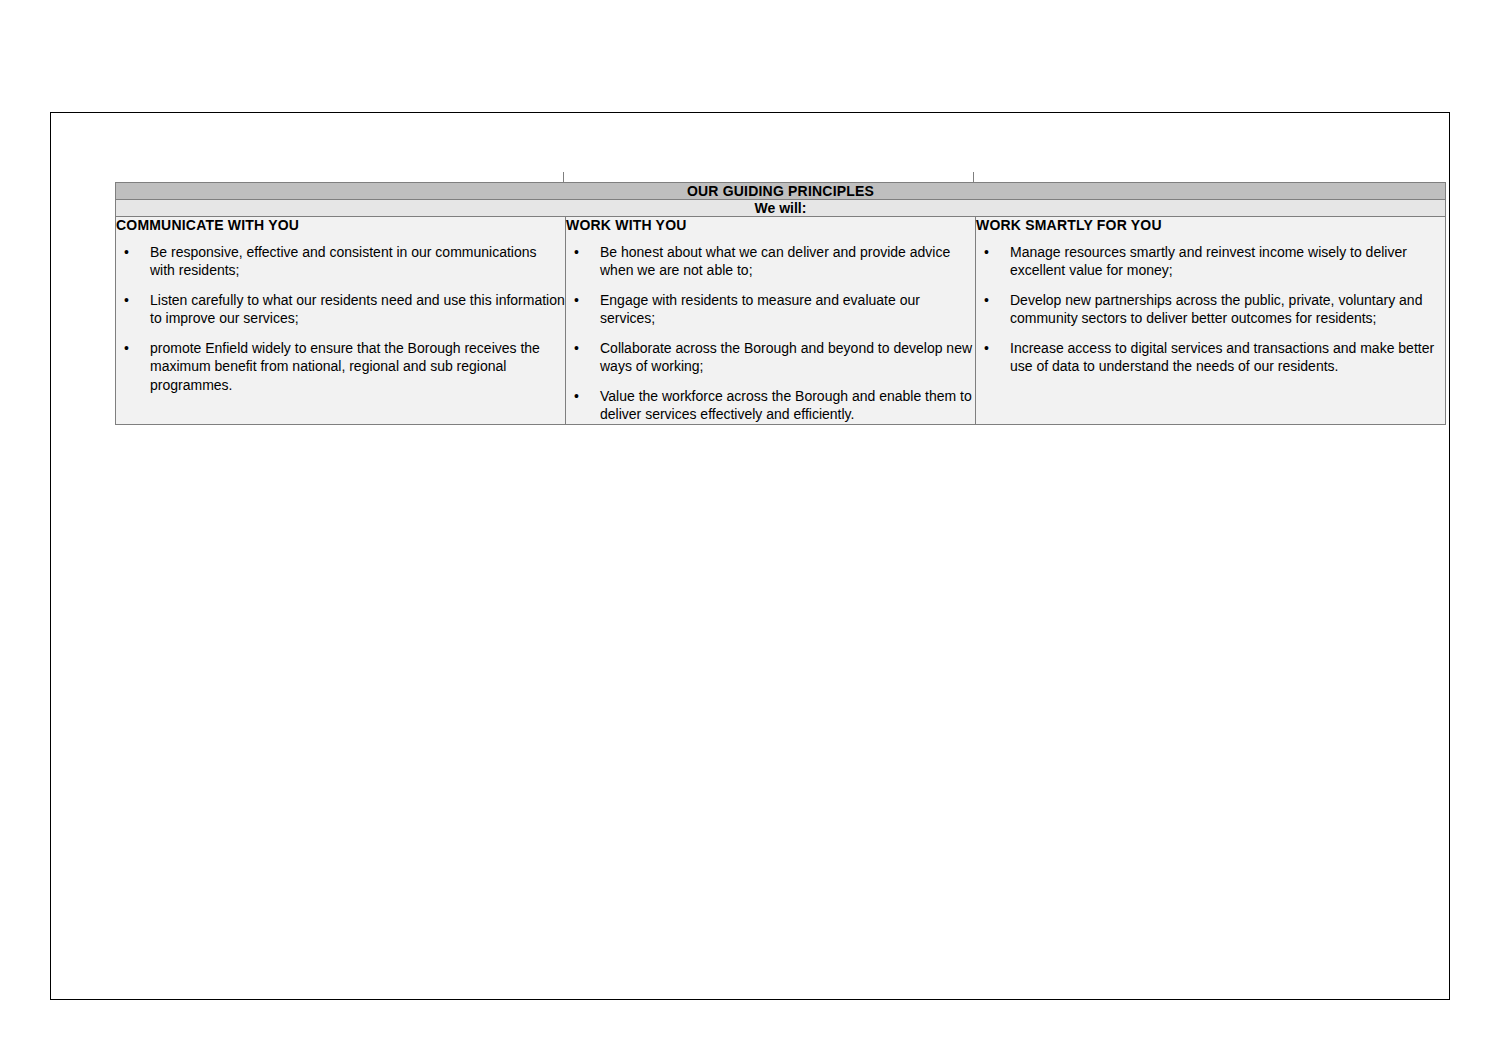| OUR GUIDING PRINCIPLES |
| We will: |
| COMMUNICATE WITH YOU Be responsive, effective and consistent in our communications with residents; Listen carefully to what our residents need and use this information to improve our services; promote Enfield widely to ensure that the Borough receives the maximum benefit from national, regional and sub regional programmes. | WORK WITH YOU Be honest about what we can deliver and provide advice when we are not able to; Engage with residents to measure and evaluate our services; Collaborate across the Borough and beyond to develop new ways of working; Value the workforce across the Borough and enable them to deliver services effectively and efficiently. | WORK SMARTLY FOR YOU Manage resources smartly and reinvest income wisely to deliver excellent value for money; Develop new partnerships across the public, private, voluntary and community sectors to deliver better outcomes for residents; Increase access to digital services and transactions and make better use of data to understand the needs of our residents. |